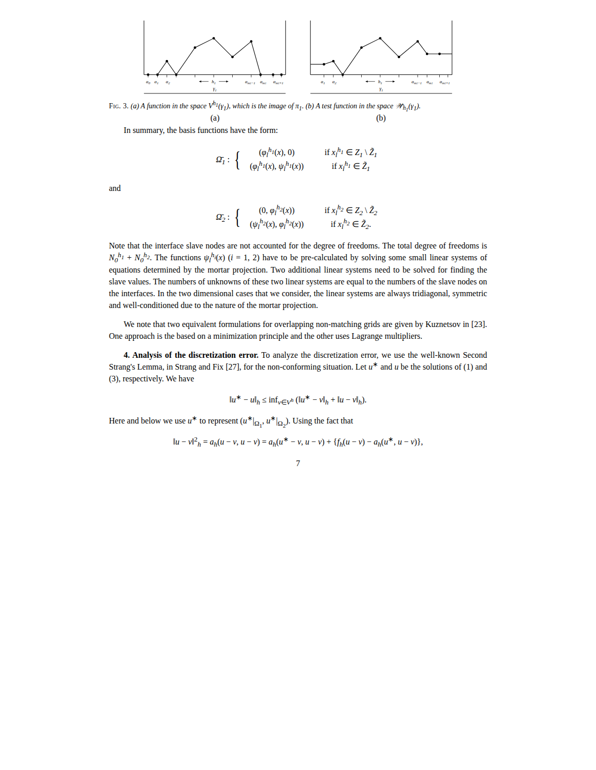a0 a1 a2 h1 am1−1 am1 am1+1 γ1
(a)
a1 a2 h1 am1−1 am1 am1+1 γ1
(b)
Fig. 3. (a) A function in the space Vh1(γ1), which is the image of π1. (b) A test function in the space 𝒲̃h1(γ1).
In summary, the basis functions have the form:
Ω̄1 :{
| ( φ l h 1 ( x ), 0) | if x l h 1 ∈ Z 1 \ Z̃ 1 |
| ( φ l h 1 ( x ), ψ l h 1 ( x )) | if x l h 1 ∈ Z̃ 1 |
and
Ω̄2 :{
| (0, φ l h 2 ( x )) | if x l h 2 ∈ Z 2 \ Z̃ 2 |
| ( ψ l h 2 ( x ), φ l h 2 ( x )) | if x l h 2 ∈ Z̃ 2 . |
Note that the interface slave nodes are not accounted for the degree of freedoms. The total degree of freedoms is N0h1 + N0h2. The functions ψlhi(x) (i = 1, 2) have to be pre-calculated by solving some small linear systems of equations determined by the mortar projection. Two additional linear systems need to be solved for finding the slave values. The numbers of unknowns of these two linear systems are equal to the numbers of the slave nodes on the interfaces. In the two dimensional cases that we consider, the linear systems are always tridiagonal, symmetric and well-conditioned due to the nature of the mortar projection.
We note that two equivalent formulations for overlapping non-matching grids are given by Kuznetsov in [23]. One approach is the based on a minimization principle and the other uses Lagrange multipliers.
4. Analysis of the discretization error. To analyze the discretization error, we use the well-known Second Strang's Lemma, in Strang and Fix [27], for the non-conforming situation. Let u∗ and u be the solutions of (1) and (3), respectively. We have
‖u∗ − u‖h ≤ infv∈Vh (‖u∗ − v‖h + ‖u − v‖h).
Here and below we use u∗ to represent (u∗|Ω1, u∗|Ω2). Using the fact that
‖u − v‖2h = ah(u − v, u − v) = ah(u∗ − v, u − v) + {fh(u − v) − ah(u∗, u − v)},
7